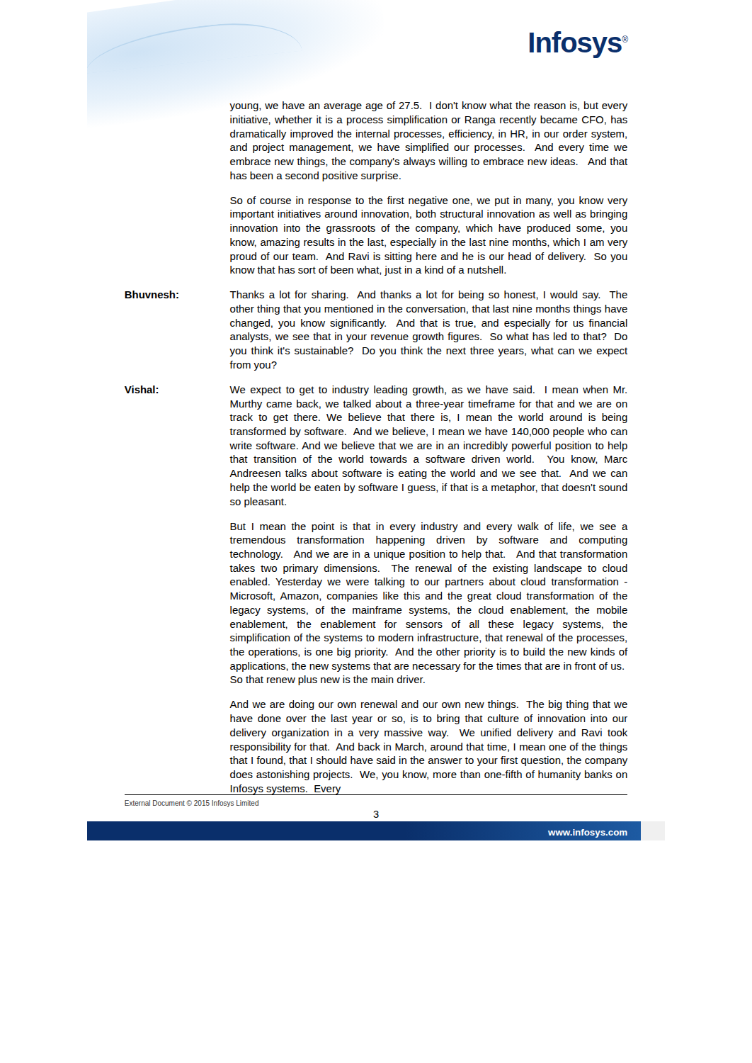Infosys®
young, we have an average age of 27.5. I don't know what the reason is, but every initiative, whether it is a process simplification or Ranga recently became CFO, has dramatically improved the internal processes, efficiency, in HR, in our order system, and project management, we have simplified our processes. And every time we embrace new things, the company's always willing to embrace new ideas. And that has been a second positive surprise.
So of course in response to the first negative one, we put in many, you know very important initiatives around innovation, both structural innovation as well as bringing innovation into the grassroots of the company, which have produced some, you know, amazing results in the last, especially in the last nine months, which I am very proud of our team. And Ravi is sitting here and he is our head of delivery. So you know that has sort of been what, just in a kind of a nutshell.
Bhuvnesh:
Thanks a lot for sharing. And thanks a lot for being so honest, I would say. The other thing that you mentioned in the conversation, that last nine months things have changed, you know significantly. And that is true, and especially for us financial analysts, we see that in your revenue growth figures. So what has led to that? Do you think it's sustainable? Do you think the next three years, what can we expect from you?
Vishal:
We expect to get to industry leading growth, as we have said. I mean when Mr. Murthy came back, we talked about a three-year timeframe for that and we are on track to get there. We believe that there is, I mean the world around is being transformed by software. And we believe, I mean we have 140,000 people who can write software. And we believe that we are in an incredibly powerful position to help that transition of the world towards a software driven world. You know, Marc Andreesen talks about software is eating the world and we see that. And we can help the world be eaten by software I guess, if that is a metaphor, that doesn't sound so pleasant.
But I mean the point is that in every industry and every walk of life, we see a tremendous transformation happening driven by software and computing technology. And we are in a unique position to help that. And that transformation takes two primary dimensions. The renewal of the existing landscape to cloud enabled. Yesterday we were talking to our partners about cloud transformation - Microsoft, Amazon, companies like this and the great cloud transformation of the legacy systems, of the mainframe systems, the cloud enablement, the mobile enablement, the enablement for sensors of all these legacy systems, the simplification of the systems to modern infrastructure, that renewal of the processes, the operations, is one big priority. And the other priority is to build the new kinds of applications, the new systems that are necessary for the times that are in front of us. So that renew plus new is the main driver.
And we are doing our own renewal and our own new things. The big thing that we have done over the last year or so, is to bring that culture of innovation into our delivery organization in a very massive way. We unified delivery and Ravi took responsibility for that. And back in March, around that time, I mean one of the things that I found, that I should have said in the answer to your first question, the company does astonishing projects. We, you know, more than one-fifth of humanity banks on Infosys systems. Every
External Document © 2015 Infosys Limited
3
www.infosys.com